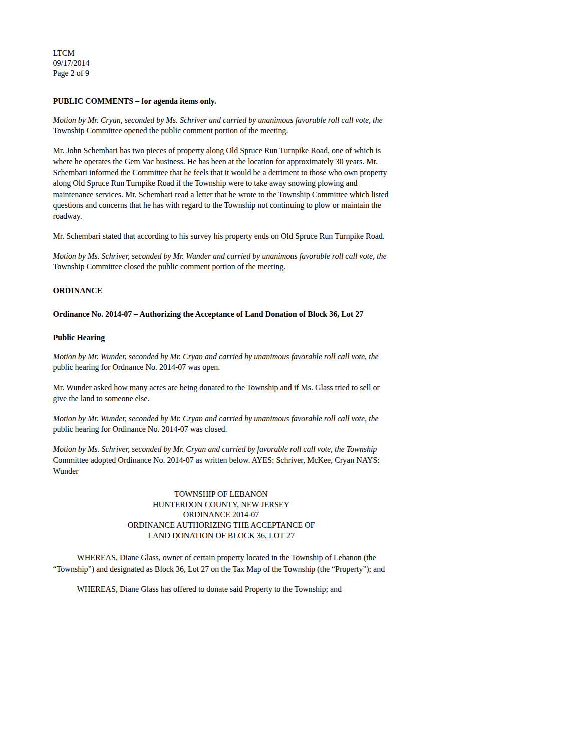LTCM
09/17/2014
Page 2 of 9
PUBLIC COMMENTS – for agenda items only.
Motion by Mr. Cryan, seconded by Ms. Schriver and carried by unanimous favorable roll call vote, the Township Committee opened the public comment portion of the meeting.
Mr. John Schembari has two pieces of property along Old Spruce Run Turnpike Road, one of which is where he operates the Gem Vac business. He has been at the location for approximately 30 years. Mr. Schembari informed the Committee that he feels that it would be a detriment to those who own property along Old Spruce Run Turnpike Road if the Township were to take away snowing plowing and maintenance services. Mr. Schembari read a letter that he wrote to the Township Committee which listed questions and concerns that he has with regard to the Township not continuing to plow or maintain the roadway.
Mr. Schembari stated that according to his survey his property ends on Old Spruce Run Turnpike Road.
Motion by Ms. Schriver, seconded by Mr. Wunder and carried by unanimous favorable roll call vote, the Township Committee closed the public comment portion of the meeting.
ORDINANCE
Ordinance No. 2014-07 – Authorizing the Acceptance of Land Donation of Block 36, Lot 27
Public Hearing
Motion by Mr. Wunder, seconded by Mr. Cryan and carried by unanimous favorable roll call vote, the public hearing for Ordnance No. 2014-07 was open.
Mr. Wunder asked how many acres are being donated to the Township and if Ms. Glass tried to sell or give the land to someone else.
Motion by Mr. Wunder, seconded by Mr. Cryan and carried by unanimous favorable roll call vote, the public hearing for Ordinance No. 2014-07 was closed.
Motion by Ms. Schriver, seconded by Mr. Cryan and carried by favorable roll call vote, the Township Committee adopted Ordinance No. 2014-07 as written below. AYES: Schriver, McKee, Cryan NAYS: Wunder
TOWNSHIP OF LEBANON
HUNTERDON COUNTY, NEW JERSEY
ORDINANCE 2014-07
ORDINANCE AUTHORIZING THE ACCEPTANCE OF
LAND DONATION OF BLOCK 36, LOT 27
WHEREAS, Diane Glass, owner of certain property located in the Township of Lebanon (the “Township”) and designated as Block 36, Lot 27 on the Tax Map of the Township (the “Property”); and
WHEREAS, Diane Glass has offered to donate said Property to the Township; and